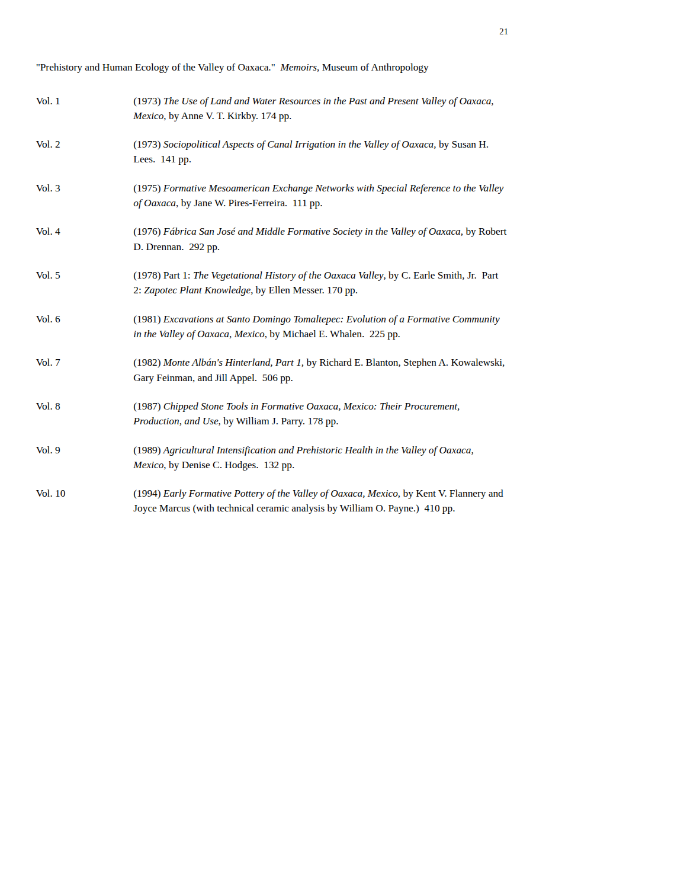21
"Prehistory and Human Ecology of the Valley of Oaxaca." Memoirs, Museum of Anthropology
Vol. 1
(1973) The Use of Land and Water Resources in the Past and Present Valley of Oaxaca, Mexico, by Anne V. T. Kirkby. 174 pp.
Vol. 2
(1973) Sociopolitical Aspects of Canal Irrigation in the Valley of Oaxaca, by Susan H. Lees. 141 pp.
Vol. 3
(1975) Formative Mesoamerican Exchange Networks with Special Reference to the Valley of Oaxaca, by Jane W. Pires-Ferreira. 111 pp.
Vol. 4
(1976) Fábrica San José and Middle Formative Society in the Valley of Oaxaca, by Robert D. Drennan. 292 pp.
Vol. 5
(1978) Part 1: The Vegetational History of the Oaxaca Valley, by C. Earle Smith, Jr. Part 2: Zapotec Plant Knowledge, by Ellen Messer. 170 pp.
Vol. 6
(1981) Excavations at Santo Domingo Tomaltepec: Evolution of a Formative Community in the Valley of Oaxaca, Mexico, by Michael E. Whalen. 225 pp.
Vol. 7
(1982) Monte Albán's Hinterland, Part 1, by Richard E. Blanton, Stephen A. Kowalewski, Gary Feinman, and Jill Appel. 506 pp.
Vol. 8
(1987) Chipped Stone Tools in Formative Oaxaca, Mexico: Their Procurement, Production, and Use, by William J. Parry. 178 pp.
Vol. 9
(1989) Agricultural Intensification and Prehistoric Health in the Valley of Oaxaca, Mexico, by Denise C. Hodges. 132 pp.
Vol. 10
(1994) Early Formative Pottery of the Valley of Oaxaca, Mexico, by Kent V. Flannery and Joyce Marcus (with technical ceramic analysis by William O. Payne.) 410 pp.